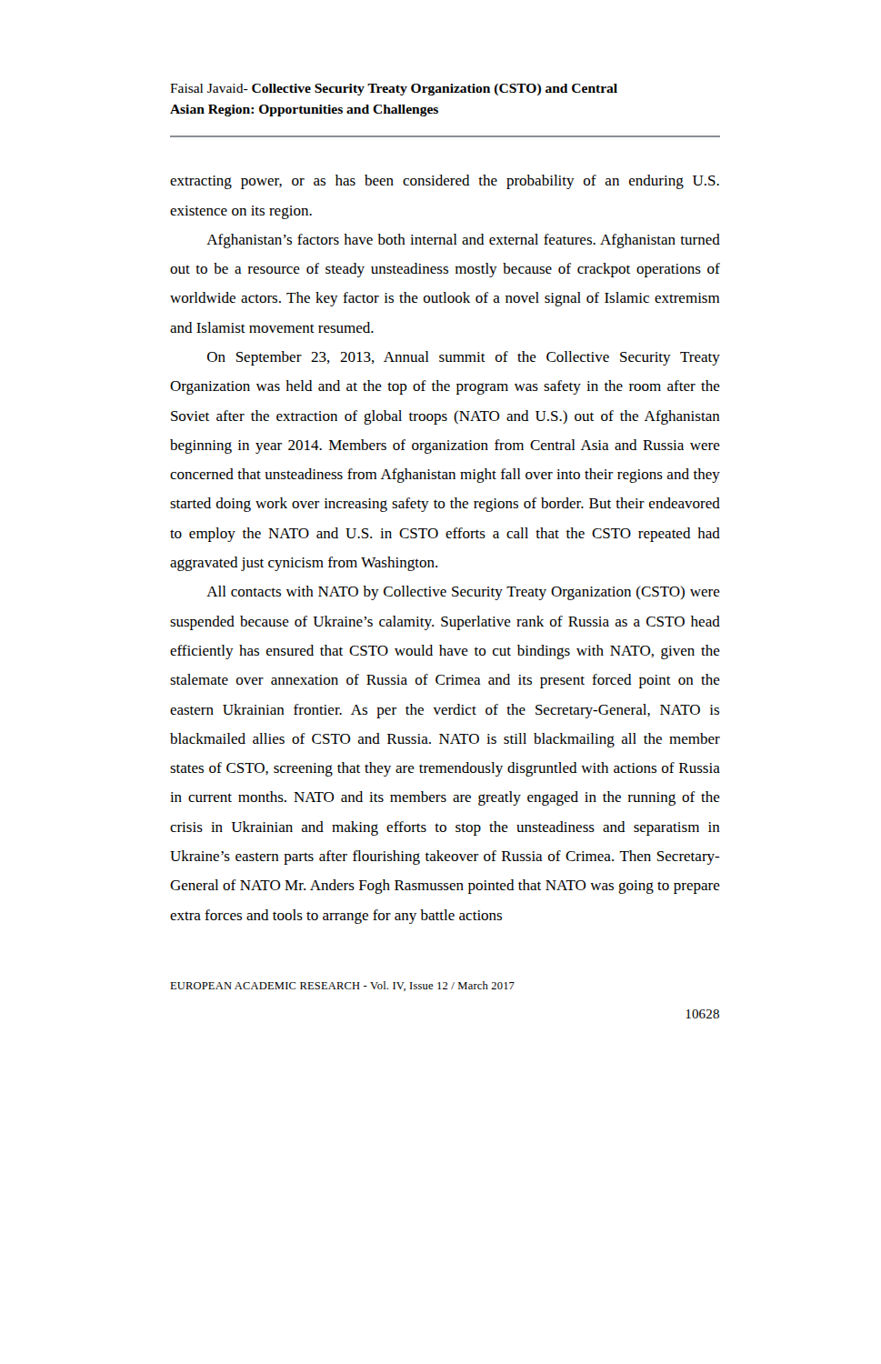Faisal Javaid- Collective Security Treaty Organization (CSTO) and Central Asian Region: Opportunities and Challenges
extracting power, or as has been considered the probability of an enduring U.S. existence on its region.
Afghanistan’s factors have both internal and external features. Afghanistan turned out to be a resource of steady unsteadiness mostly because of crackpot operations of worldwide actors. The key factor is the outlook of a novel signal of Islamic extremism and Islamist movement resumed.
On September 23, 2013, Annual summit of the Collective Security Treaty Organization was held and at the top of the program was safety in the room after the Soviet after the extraction of global troops (NATO and U.S.) out of the Afghanistan beginning in year 2014. Members of organization from Central Asia and Russia were concerned that unsteadiness from Afghanistan might fall over into their regions and they started doing work over increasing safety to the regions of border. But their endeavored to employ the NATO and U.S. in CSTO efforts a call that the CSTO repeated had aggravated just cynicism from Washington.
All contacts with NATO by Collective Security Treaty Organization (CSTO) were suspended because of Ukraine’s calamity. Superlative rank of Russia as a CSTO head efficiently has ensured that CSTO would have to cut bindings with NATO, given the stalemate over annexation of Russia of Crimea and its present forced point on the eastern Ukrainian frontier. As per the verdict of the Secretary-General, NATO is blackmailed allies of CSTO and Russia. NATO is still blackmailing all the member states of CSTO, screening that they are tremendously disgruntled with actions of Russia in current months. NATO and its members are greatly engaged in the running of the crisis in Ukrainian and making efforts to stop the unsteadiness and separatism in Ukraine’s eastern parts after flourishing takeover of Russia of Crimea. Then Secretary-General of NATO Mr. Anders Fogh Rasmussen pointed that NATO was going to prepare extra forces and tools to arrange for any battle actions
EUROPEAN ACADEMIC RESEARCH - Vol. IV, Issue 12 / March 2017 10628